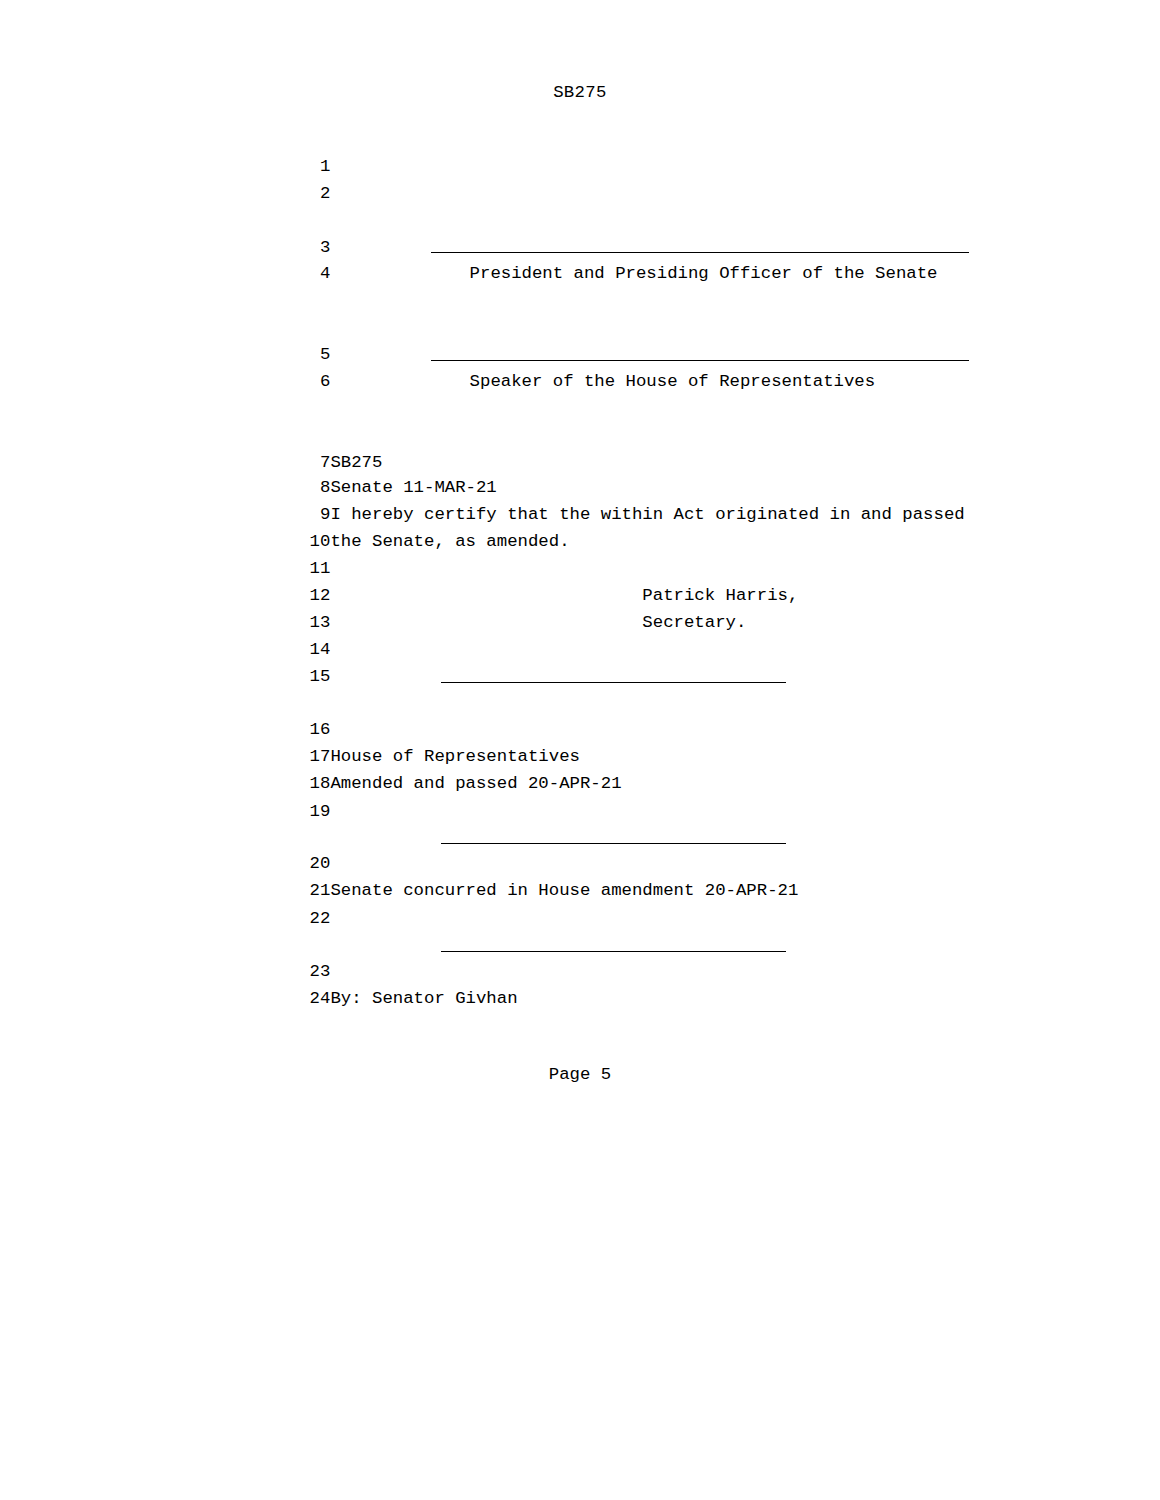SB275
| 1 | |
| 2 | |
| 3 | |
| 4 | President and Presiding Officer of the Senate |
| 5 | |
| 6 | Speaker of the House of Representatives |
| 7 | SB275 |
| 8 | Senate 11-MAR-21 |
| 9 | I hereby certify that the within Act originated in and passed |
| 10 | the Senate, as amended. |
| 11 | |
| 12 | Patrick Harris, |
| 13 | Secretary. |
| 14 | |
| 15 | |
| 16 | |
| 17 | House of Representatives |
| 18 | Amended and passed 20-APR-21 |
| 19 | |
| 20 | |
| 21 | Senate concurred in House amendment 20-APR-21 |
| 22 | |
| 23 | |
| 24 | By: Senator Givhan |
Page 5